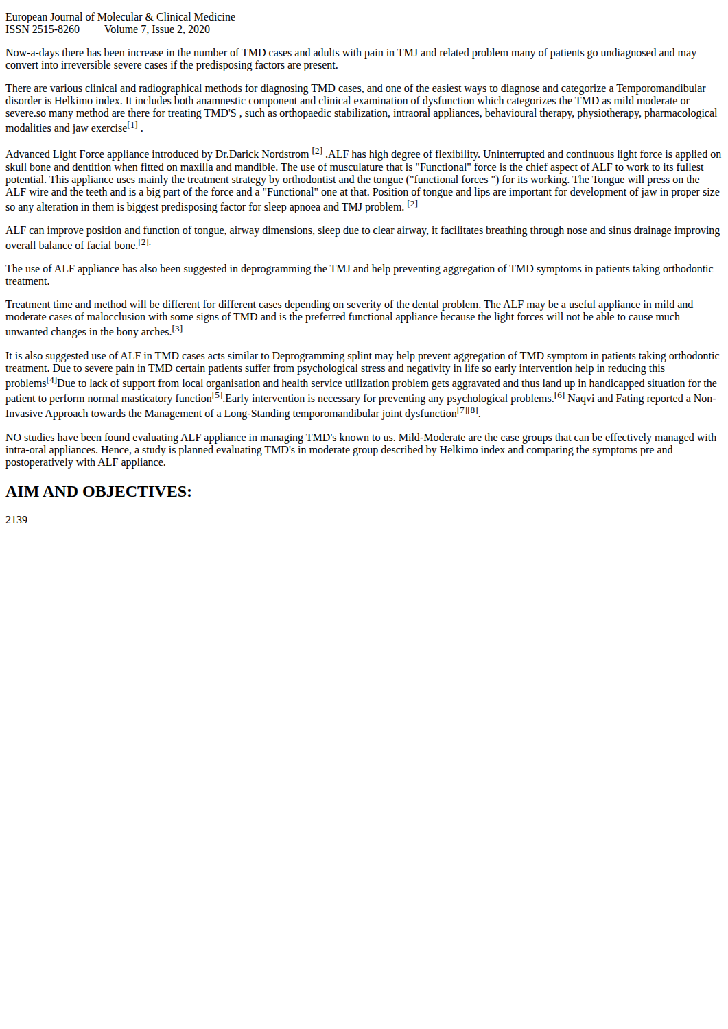European Journal of Molecular & Clinical Medicine
ISSN 2515-8260 Volume 7, Issue 2, 2020
Now-a-days there has been increase in the number of TMD cases and adults with pain in TMJ and related problem many of patients go undiagnosed and may convert into irreversible severe cases if the predisposing factors are present.
There are various clinical and radiographical methods for diagnosing TMD cases, and one of the easiest ways to diagnose and categorize a Temporomandibular disorder is Helkimo index. It includes both anamnestic component and clinical examination of dysfunction which categorizes the TMD as mild moderate or severe.so many method are there for treating TMD'S , such as orthopaedic stabilization, intraoral appliances, behavioural therapy, physiotherapy, pharmacological modalities and jaw exercise[1] .
Advanced Light Force appliance introduced by Dr.Darick Nordstrom [2] .ALF has high degree of flexibility. Uninterrupted and continuous light force is applied on skull bone and dentition when fitted on maxilla and mandible. The use of musculature that is "Functional" force is the chief aspect of ALF to work to its fullest potential. This appliance uses mainly the treatment strategy by orthodontist and the tongue ("functional forces ") for its working. The Tongue will press on the ALF wire and the teeth and is a big part of the force and a "Functional" one at that. Position of tongue and lips are important for development of jaw in proper size so any alteration in them is biggest predisposing factor for sleep apnoea and TMJ problem. [2]
ALF can improve position and function of tongue, airway dimensions, sleep due to clear airway, it facilitates breathing through nose and sinus drainage improving overall balance of facial bone.[2].
The use of ALF appliance has also been suggested in deprogramming the TMJ and help preventing aggregation of TMD symptoms in patients taking orthodontic treatment.
Treatment time and method will be different for different cases depending on severity of the dental problem. The ALF may be a useful appliance in mild and moderate cases of malocclusion with some signs of TMD and is the preferred functional appliance because the light forces will not be able to cause much unwanted changes in the bony arches.[3]
It is also suggested use of ALF in TMD cases acts similar to Deprogramming splint may help prevent aggregation of TMD symptom in patients taking orthodontic treatment. Due to severe pain in TMD certain patients suffer from psychological stress and negativity in life so early intervention help in reducing this problems[4]Due to lack of support from local organisation and health service utilization problem gets aggravated and thus land up in handicapped situation for the patient to perform normal masticatory function[5].Early intervention is necessary for preventing any psychological problems.[6] Naqvi and Fating reported a Non-Invasive Approach towards the Management of a Long-Standing temporomandibular joint dysfunction[7][8].
NO studies have been found evaluating ALF appliance in managing TMD's known to us. Mild-Moderate are the case groups that can be effectively managed with intra-oral appliances. Hence, a study is planned evaluating TMD's in moderate group described by Helkimo index and comparing the symptoms pre and postoperatively with ALF appliance.
AIM AND OBJECTIVES:
2139